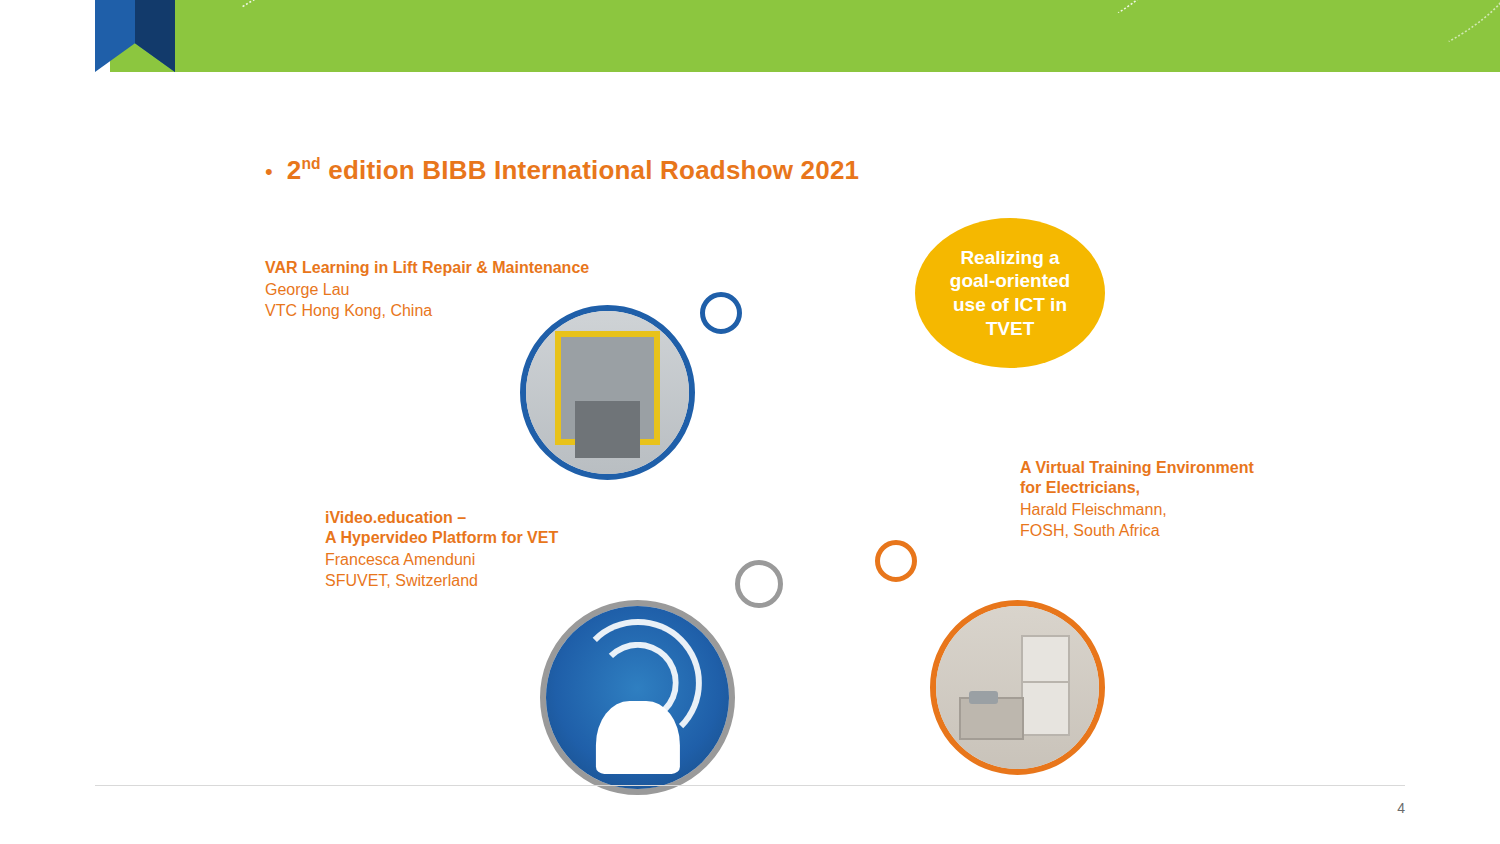•
2nd edition BIBB International Roadshow 2021
Realizing a
goal-oriented
use of ICT in
TVET
VAR Learning in Lift Repair & Maintenance
George Lau
VTC Hong Kong, China
iVideo.education –
A Hypervideo Platform for VET
Francesca Amenduni
SFUVET, Switzerland
A Virtual Training Environment
for Electricians,
Harald Fleischmann,
FOSH, South Africa
4